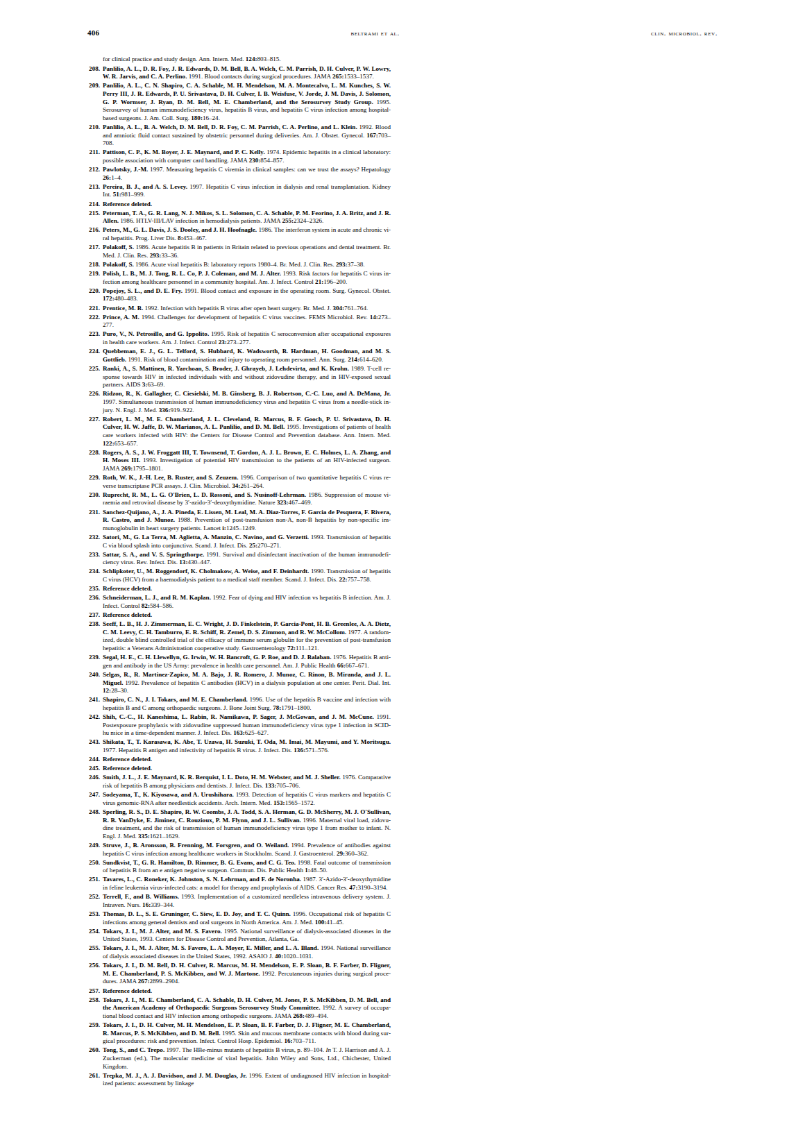406
Beltrami et al.
Clin. Microbiol. Rev.
for clinical practice and study design. Ann. Intern. Med. 124: 803–815.
208. Panlilio, A. L., D. R. Foy, J. R. Edwards, D. M. Bell, B. A. Welch, C. M. Parrish, D. H. Culver, P. W. Lowry, W. R. Jarvis, and C. A. Perlino. 1991. Blood contacts during surgical procedures. JAMA 265: 1533–1537.
209. Panlilio, A. L., C. N. Shapiro, C. A. Schable, M. H. Mendelson, M. A. Montecalvo, L. M. Kunches, S. W. Perry III, J. R. Edwards, P. U. Srivastava, D. H. Culver, I. B. Weisfuse, V. Jorde, J. M. Davis, J. Solomon, G. P. Wormser, J. Ryan, D. M. Bell, M. E. Chamberland, and the Serosurvey Study Group. 1995. Serosurvey of human immunodeficiency virus, hepatitis B virus, and hepatitis C virus infection among hospital-based surgeons. J. Am. Coll. Surg. 180: 16–24.
210. Panlilio, A. L., B. A. Welch, D. M. Bell, D. R. Foy, C. M. Parrish, C. A. Perlino, and L. Klein. 1992. Blood and amniotic fluid contact sustained by obstetric personnel during deliveries. Am. J. Obstet. Gynecol. 167: 703–708.
211. Pattison, C. P., K. M. Boyer, J. E. Maynard, and P. C. Kelly. 1974. Epidemic hepatitis in a clinical laboratory: possible association with computer card handling. JAMA 230: 854–857.
212. Pawlotsky, J.-M. 1997. Measuring hepatitis C viremia in clinical samples: can we trust the assays? Hepatology 26: 1–4.
213. Pereira, B. J., and A. S. Levey. 1997. Hepatitis C virus infection in dialysis and renal transplantation. Kidney Int. 51: 981–999.
214. Reference deleted.
215. Peterman, T. A., G. R. Lang, N. J. Mikos, S. L. Solomon, C. A. Schable, P. M. Feorino, J. A. Britz, and J. R. Allen. 1986. HTLV-III/LAV infection in hemodialysis patients. JAMA 255: 2324–2326.
216. Peters, M., G. L. Davis, J. S. Dooley, and J. H. Hoofnagle. 1986. The interferon system in acute and chronic viral hepatitis. Prog. Liver Dis. 8: 453–467.
217. Polakoff, S. 1986. Acute hepatitis B in patients in Britain related to previous operations and dental treatment. Br. Med. J. Clin. Res. 293: 33–36.
218. Polakoff, S. 1986. Acute viral hepatitis B: laboratory reports 1980–4. Br. Med. J. Clin. Res. 293: 37–38.
219. Polish, L. B., M. J. Tong, R. L. Co, P. J. Coleman, and M. J. Alter. 1993. Risk factors for hepatitis C virus infection among healthcare personnel in a community hospital. Am. J. Infect. Control 21: 196–200.
220. Popejoy, S. L., and D. E. Fry. 1991. Blood contact and exposure in the operating room. Surg. Gynecol. Obstet. 172: 480–483.
221. Prentice, M. B. 1992. Infection with hepatitis B virus after open heart surgery. Br. Med. J. 304: 761–764.
222. Prince, A. M. 1994. Challenges for development of hepatitis C virus vaccines. FEMS Microbiol. Rev. 14: 273–277.
223. Puro, V., N. Petrosillo, and G. Ippolito. 1995. Risk of hepatitis C seroconversion after occupational exposures in health care workers. Am. J. Infect. Control 23: 273–277.
224. Quebbeman, E. J., G. L. Telford, S. Hubbard, K. Wadsworth, B. Hardman, H. Goodman, and M. S. Gottlieb. 1991. Risk of blood contamination and injury to operating room personnel. Ann. Surg. 214: 614–620.
225. Ranki, A., S. Mattinen, R. Yarchoan, S. Broder, J. Ghrayeb, J. Lehdevirta, and K. Krohn. 1989. T-cell response towards HIV in infected individuals with and without zidovudine therapy, and in HIV-exposed sexual partners. AIDS 3: 63–69.
226. Ridzon, R., K. Gallagher, C. Ciesielski, M. B. Ginsberg, B. J. Robertson, C.-C. Luo, and A. DeMana, Jr. 1997. Simultaneous transmission of human immunodeficiency virus and hepatitis C virus from a needle-stick injury. N. Engl. J. Med. 336: 919–922.
227. Robert, L. M., M. E. Chamberland, J. L. Cleveland, R. Marcus, B. F. Gooch, P. U. Srivastava, D. H. Culver, H. W. Jaffe, D. W. Marianos, A. L. Panlilio, and D. M. Bell. 1995. Investigations of patients of health care workers infected with HIV: the Centers for Disease Control and Prevention database. Ann. Intern. Med. 122: 653–657.
228. Rogers, A. S., J. W. Froggatt III, T. Townsend, T. Gordon, A. J. L. Brown, E. C. Holmes, L. A. Zhang, and H. Moses III. 1993. Investigation of potential HIV transmission to the patients of an HIV-infected surgeon. JAMA 269: 1795–1801.
229. Roth, W. K., J.-H. Lee, B. Ruster, and S. Zeuzem. 1996. Comparison of two quantitative hepatitis C virus reverse transcriptase PCR assays. J. Clin. Microbiol. 34: 261–264.
230. Ruprecht, R. M., L. G. O'Brien, L. D. Rossoni, and S. Nusinoff-Lehrman. 1986. Suppression of mouse viraemia and retroviral disease by 3′-azido-3′-deoxythymidine. Nature 323: 467–469.
231. Sanchez-Quijano, A., J. A. Pineda, E. Lissen, M. Leal, M. A. Diaz-Torres, F. Garcia de Pesquera, F. Rivera, R. Castro, and J. Munoz. 1988. Prevention of post-transfusion non-A, non-B hepatitis by non-specific immunoglobulin in heart surgery patients. Lancet i: 1245–1249.
232. Satori, M., G. La Terra, M. Aglietta, A. Manzin, C. Navino, and G. Verzetti. 1993. Transmission of hepatitis C via blood splash into conjunctiva. Scand. J. Infect. Dis. 25: 270–271.
233. Sattar, S. A., and V. S. Springthorpe. 1991. Survival and disinfectant inactivation of the human immunodeficiency virus. Rev. Infect. Dis. 13: 430–447.
234. Schlipkoter, U., M. Roggendorf, K. Cholmakow, A. Weise, and F. Deinhardt. 1990. Transmission of hepatitis C virus (HCV) from a haemodialysis patient to a medical staff member. Scand. J. Infect. Dis. 22: 757–758.
235. Reference deleted.
236. Schneiderman, L. J., and R. M. Kaplan. 1992. Fear of dying and HIV infection vs hepatitis B infection. Am. J. Infect. Control 82: 584–586.
237. Reference deleted.
238. Seeff, L. B., H. J. Zimmerman, E. C. Wright, J. D. Finkelstein, P. Garcia-Pont, H. B. Greenlee, A. A. Dietz, C. M. Leevy, C. H. Tamburro, E. R. Schiff, R. Zemel, D. S. Zimmon, and R. W. McCollom. 1977. A randomized, double blind controlled trial of the efficacy of immune serum globulin for the prevention of post-transfusion hepatitis: a Veterans Administration cooperative study. Gastroenterology 72: 111–121.
239. Segal, H. E., C. H. Llewellyn, G. Irwin, W. H. Bancroft, G. P. Boe, and D. J. Balaban. 1976. Hepatitis B antigen and antibody in the US Army: prevalence in health care personnel. Am. J. Public Health 66: 667–671.
240. Selgas, R., R. Martinez-Zapico, M. A. Bajo, J. R. Romero, J. Munoz, C. Rinon, B. Miranda, and J. L. Miguel. 1992. Prevalence of hepatitis C antibodies (HCV) in a dialysis population at one center. Perit. Dial. Int. 12: 28–30.
241. Shapiro, C. N., J. I. Tokars, and M. E. Chamberland. 1996. Use of the hepatitis B vaccine and infection with hepatitis B and C among orthopaedic surgeons. J. Bone Joint Surg. 78: 1791–1800.
242. Shih, C.-C., H. Kaneshima, L. Rabin, R. Namikawa, P. Sager, J. McGowan, and J. M. McCune. 1991. Postexposure prophylaxis with zidovudine suppressed human immunodeficiency virus type 1 infection in SCID-hu mice in a time-dependent manner. J. Infect. Dis. 163: 625–627.
243. Shikata, T., T. Karasawa, K. Abe, T. Uzawa, H. Suzuki, T. Oda, M. Imai, M. Mayumi, and Y. Moritsugu. 1977. Hepatitis B antigen and infectivity of hepatitis B virus. J. Infect. Dis. 136: 571–576.
244. Reference deleted.
245. Reference deleted.
246. Smith, J. L., J. E. Maynard, K. R. Berquist, I. L. Doto, H. M. Webster, and M. J. Sheller. 1976. Comparative risk of hepatitis B among physicians and dentists. J. Infect. Dis. 133: 705–706.
247. Sodeyama, T., K. Kiyosawa, and A. Urushihara. 1993. Detection of hepatitis C virus markers and hepatitis C virus genomic-RNA after needlestick accidents. Arch. Intern. Med. 153: 1565–1572.
248. Sperling, R. S., D. E. Shapiro, R. W. Coombs, J. A. Todd, S. A. Herman, G. D. McSherry, M. J. O'Sullivan, R. B. VanDyke, E. Jiminez, C. Rouzioux, P. M. Flynn, and J. L. Sullivan. 1996. Maternal viral load, zidovudine treatment, and the risk of transmission of human immunodeficiency virus type 1 from mother to infant. N. Engl. J. Med. 335: 1621–1629.
249. Struve, J., B. Aronsson, B. Frenning, M. Forsgren, and O. Weiland. 1994. Prevalence of antibodies against hepatitis C virus infection among healthcare workers in Stockholm. Scand. J. Gastroenterol. 29: 360–362.
250. Sundkvist, T., G. R. Hamilton, D. Rimmer, B. G. Evans, and C. G. Teo. 1998. Fatal outcome of transmission of hepatitis B from an e antigen negative surgeon. Commun. Dis. Public Health 1: 48–50.
251. Tavares, L., C. Roneker, K. Johnston, S. N. Lehrman, and F. de Noronha. 1987. 3′-Azido-3′-deoxythymidine in feline leukemia virus-infected cats: a model for therapy and prophylaxis of AIDS. Cancer Res. 47: 3190–3194.
252. Terrell, F., and B. Williams. 1993. Implementation of a customized needleless intravenous delivery system. J. Intraven. Nurs. 16: 339–344.
253. Thomas, D. L., S. E. Gruninger, C. Siew, E. D. Joy, and T. C. Quinn. 1996. Occupational risk of hepatitis C infections among general dentists and oral surgeons in North America. Am. J. Med. 100: 41–45.
254. Tokars, J. I., M. J. Alter, and M. S. Favero. 1995. National surveillance of dialysis-associated diseases in the United States, 1993. Centers for Disease Control and Prevention, Atlanta, Ga.
255. Tokars, J. I., M. J. Alter, M. S. Favero, L. A. Moyer, E. Miller, and L. A. Bland. 1994. National surveillance of dialysis associated diseases in the United States, 1992. ASAIO J. 40: 1020–1031.
256. Tokars, J. I., D. M. Bell, D. H. Culver, R. Marcus, M. H. Mendelson, E. P. Sloan, B. F. Farber, D. Fligner, M. E. Chamberland, P. S. McKibben, and W. J. Martone. 1992. Percutaneous injuries during surgical procedures. JAMA 267: 2899–2904.
257. Reference deleted.
258. Tokars, J. I., M. E. Chamberland, C. A. Schable, D. H. Culver, M. Jones, P. S. McKibben, D. M. Bell, and the American Academy of Orthopaedic Surgeons Serosurvey Study Committee. 1992. A survey of occupational blood contact and HIV infection among orthopedic surgeons. JAMA 268: 489–494.
259. Tokars, J. I., D. H. Culver, M. H. Mendelson, E. P. Sloan, B. F. Farber, D. J. Fligner, M. E. Chamberland, R. Marcus, P. S. McKibben, and D. M. Bell. 1995. Skin and mucous membrane contacts with blood during surgical procedures: risk and prevention. Infect. Control Hosp. Epidemiol. 16: 703–711.
260. Tong, S., and C. Trepo. 1997. The HBe-minus mutants of hepatitis B virus, p. 89–104. In T. J. Harrison and A. J. Zuckerman (ed.), The molecular medicine of viral hepatitis. John Wiley and Sons, Ltd., Chichester, United Kingdom.
261. Trepka, M. J., A. J. Davidson, and J. M. Douglas, Jr. 1996. Extent of undiagnosed HIV infection in hospitalized patients: assessment by linkage